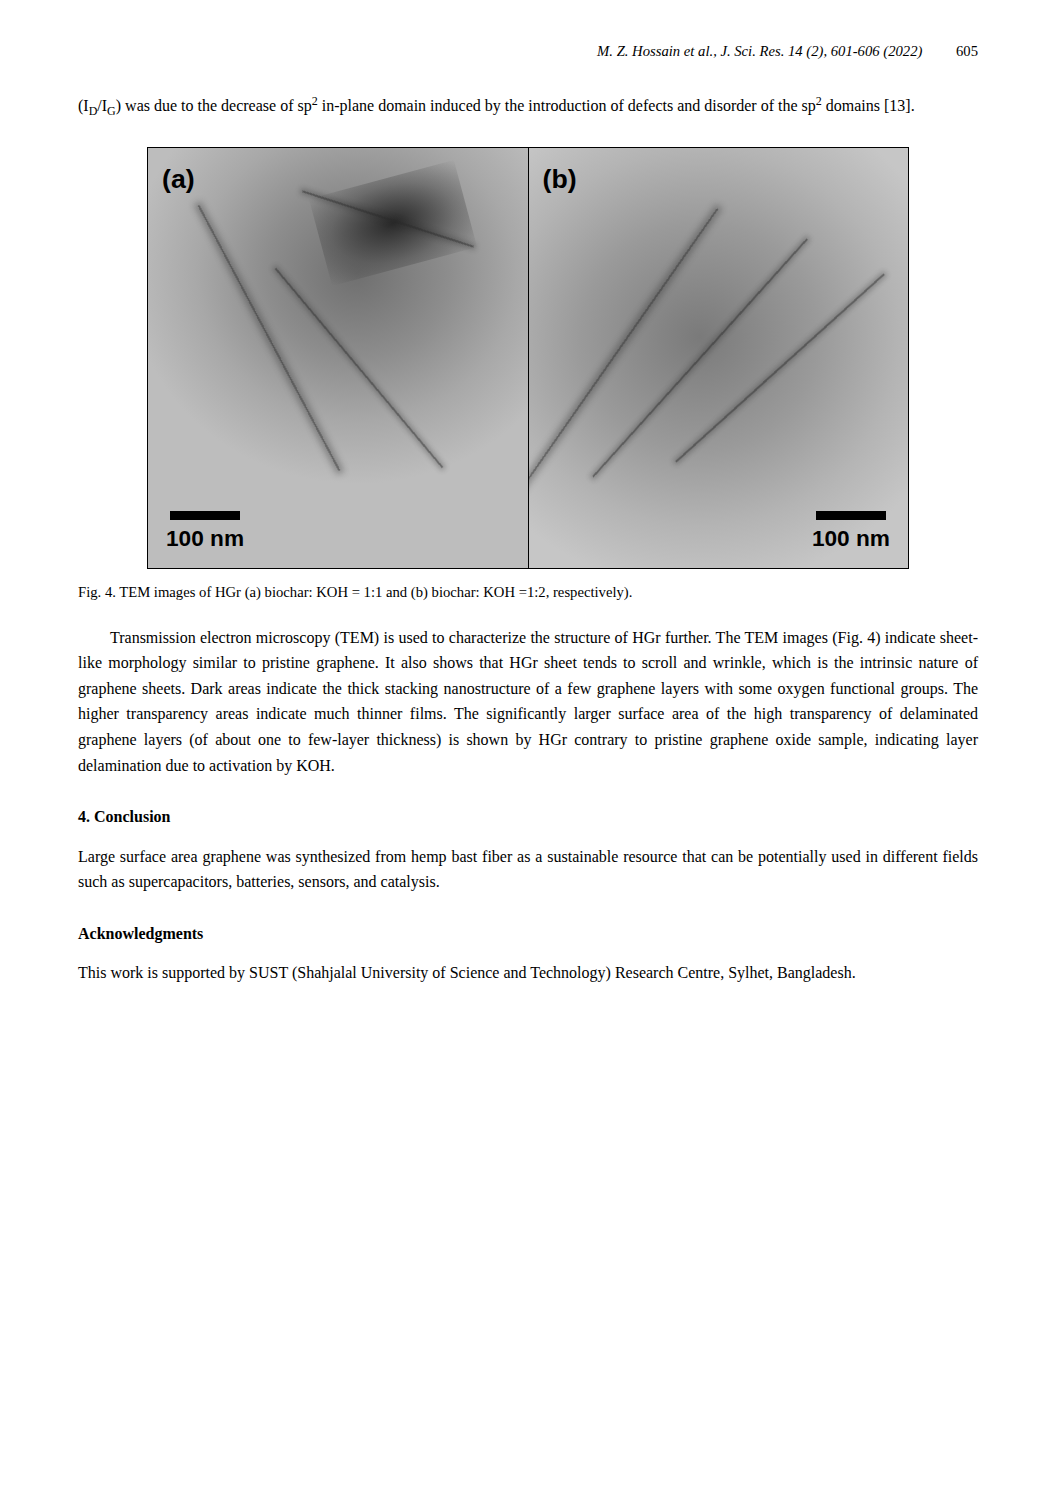M. Z. Hossain et al., J. Sci. Res. 14 (2), 601-606 (2022) 605
(ID/IG) was due to the decrease of sp2 in-plane domain induced by the introduction of defects and disorder of the sp2 domains [13].
(a)
100 nm
(b)
100 nm
Fig. 4. TEM images of HGr (a) biochar: KOH = 1:1 and (b) biochar: KOH =1:2, respectively).
Transmission electron microscopy (TEM) is used to characterize the structure of HGr further. The TEM images (Fig. 4) indicate sheet-like morphology similar to pristine graphene. It also shows that HGr sheet tends to scroll and wrinkle, which is the intrinsic nature of graphene sheets. Dark areas indicate the thick stacking nanostructure of a few graphene layers with some oxygen functional groups. The higher transparency areas indicate much thinner films. The significantly larger surface area of the high transparency of delaminated graphene layers (of about one to few-layer thickness) is shown by HGr contrary to pristine graphene oxide sample, indicating layer delamination due to activation by KOH.
4. Conclusion
Large surface area graphene was synthesized from hemp bast fiber as a sustainable resource that can be potentially used in different fields such as supercapacitors, batteries, sensors, and catalysis.
Acknowledgments
This work is supported by SUST (Shahjalal University of Science and Technology) Research Centre, Sylhet, Bangladesh.